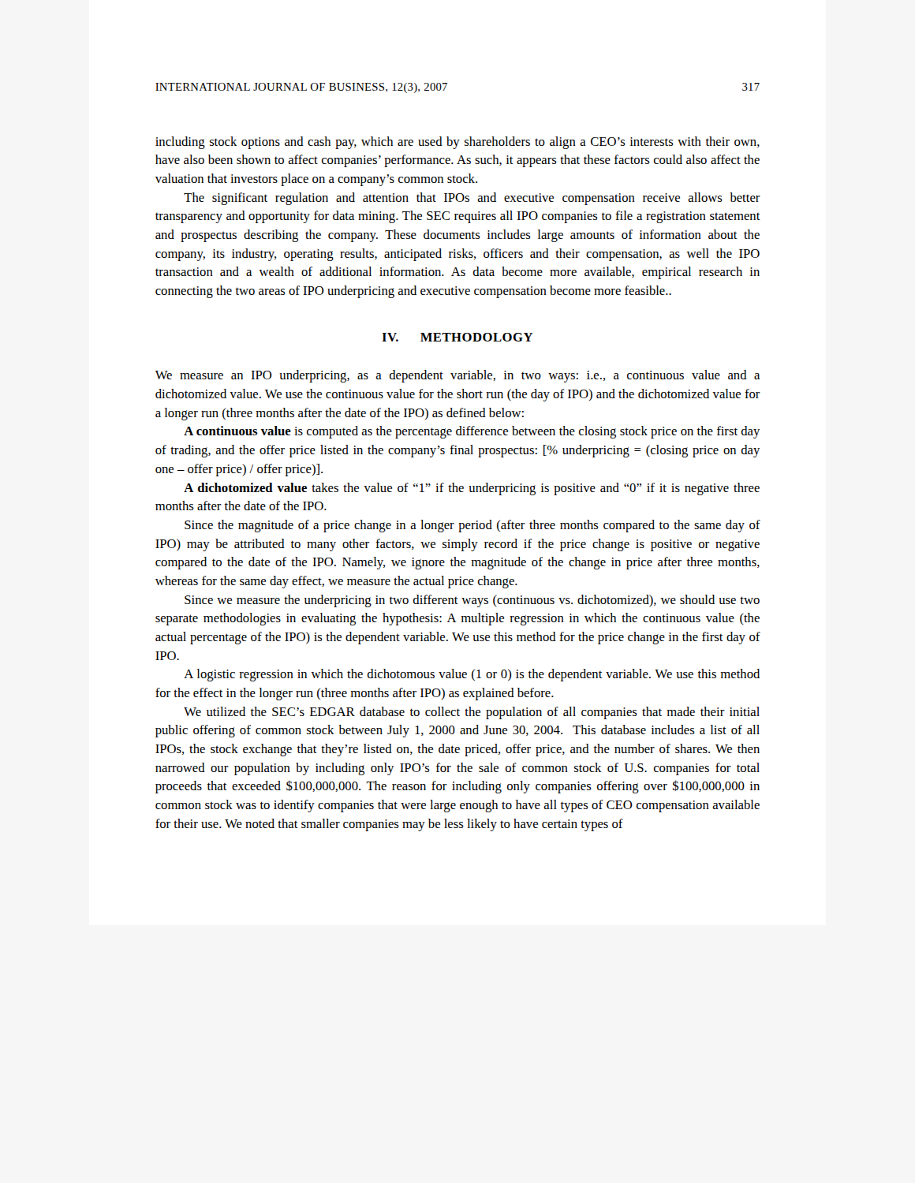International Journal of Business, 12(3), 2007 317
including stock options and cash pay, which are used by shareholders to align a CEO’s interests with their own, have also been shown to affect companies’ performance. As such, it appears that these factors could also affect the valuation that investors place on a company’s common stock.
The significant regulation and attention that IPOs and executive compensation receive allows better transparency and opportunity for data mining. The SEC requires all IPO companies to file a registration statement and prospectus describing the company. These documents includes large amounts of information about the company, its industry, operating results, anticipated risks, officers and their compensation, as well the IPO transaction and a wealth of additional information. As data become more available, empirical research in connecting the two areas of IPO underpricing and executive compensation become more feasible..
IV. Methodology
We measure an IPO underpricing, as a dependent variable, in two ways: i.e., a continuous value and a dichotomized value. We use the continuous value for the short run (the day of IPO) and the dichotomized value for a longer run (three months after the date of the IPO) as defined below:
A continuous value is computed as the percentage difference between the closing stock price on the first day of trading, and the offer price listed in the company’s final prospectus: [% underpricing = (closing price on day one – offer price) / offer price)].
A dichotomized value takes the value of “1” if the underpricing is positive and “0” if it is negative three months after the date of the IPO.
Since the magnitude of a price change in a longer period (after three months compared to the same day of IPO) may be attributed to many other factors, we simply record if the price change is positive or negative compared to the date of the IPO. Namely, we ignore the magnitude of the change in price after three months, whereas for the same day effect, we measure the actual price change.
Since we measure the underpricing in two different ways (continuous vs. dichotomized), we should use two separate methodologies in evaluating the hypothesis: A multiple regression in which the continuous value (the actual percentage of the IPO) is the dependent variable. We use this method for the price change in the first day of IPO.
A logistic regression in which the dichotomous value (1 or 0) is the dependent variable. We use this method for the effect in the longer run (three months after IPO) as explained before.
We utilized the SEC’s EDGAR database to collect the population of all companies that made their initial public offering of common stock between July 1, 2000 and June 30, 2004. This database includes a list of all IPOs, the stock exchange that they’re listed on, the date priced, offer price, and the number of shares. We then narrowed our population by including only IPO’s for the sale of common stock of U.S. companies for total proceeds that exceeded $100,000,000. The reason for including only companies offering over $100,000,000 in common stock was to identify companies that were large enough to have all types of CEO compensation available for their use. We noted that smaller companies may be less likely to have certain types of